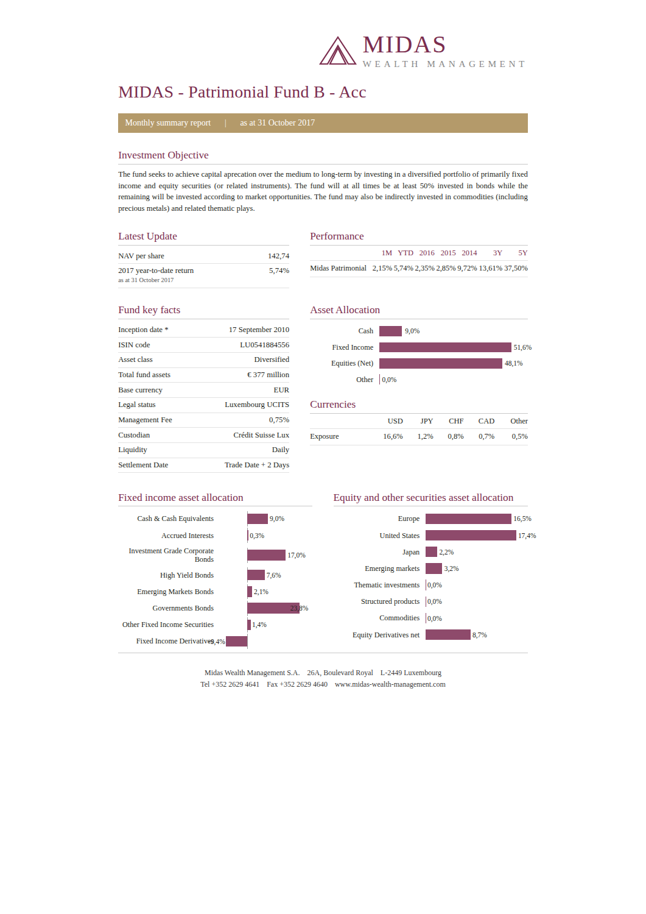MIDAS
WEALTH MANAGEMENT
MIDAS - Patrimonial Fund B - Acc
Monthly summary report | as at 31 October 2017
Investment Objective
The fund seeks to achieve capital aprecation over the medium to long-term by investing in a diversified portfolio of primarily fixed income and equity securities (or related instruments). The fund will at all times be at least 50% invested in bonds while the remaining will be invested according to market opportunities. The fund may also be indirectly invested in commodities (including precious metals) and related thematic plays.
Latest Update
| NAV per share | 142,74 |
| 2017 year-to-date return as at 31 October 2017 | 5,74% |
Performance
| | 1M | YTD | 2016 | 2015 | 2014 | 3Y | 5Y |
| --- | --- | --- | --- | --- | --- | --- | --- |
| Midas Patrimonial | 2,15% | 5,74% | 2,35% | 2,85% | 9,72% | 13,61% | 37,50% |
Fund key facts
| Inception date * | 17 September 2010 |
| ISIN code | LU0541884556 |
| Asset class | Diversified |
| Total fund assets | € 377 million |
| Base currency | EUR |
| Legal status | Luxembourg UCITS |
| Management Fee | 0,75% |
| Custodian | Crédit Suisse Lux |
| Liquidity | Daily |
| Settlement Date | Trade Date + 2 Days |
Asset Allocation
Cash
9,0%
Fixed Income
51,6%
Equities (Net)
48,1%
Other
0,0%
Currencies
| | USD | JPY | CHF | CAD | Other |
| --- | --- | --- | --- | --- | --- |
| Exposure | 16,6% | 1,2% | 0,8% | 0,7% | 0,5% |
Fixed income asset allocation
Cash & Cash Equivalents
9,0%
Accrued Interests
0,3%
Investment Grade Corporate
Bonds
17,0%
High Yield Bonds
7,6%
Emerging Markets Bonds
2,1%
Governments Bonds
23,8%
Other Fixed Income Securities
1,4%
Fixed Income Derivatives
-9,4%
Equity and other securities asset allocation
Europe
16,5%
United States
17,4%
Japan
2,2%
Emerging markets
3,2%
Thematic investments
0,0%
Structured products
0,0%
Commodities
0,0%
Equity Derivatives net
8,7%
Midas Wealth Management S.A. 26A, Boulevard Royal L-2449 Luxembourg
Tel +352 2629 4641 Fax +352 2629 4640 www.midas-wealth-management.com